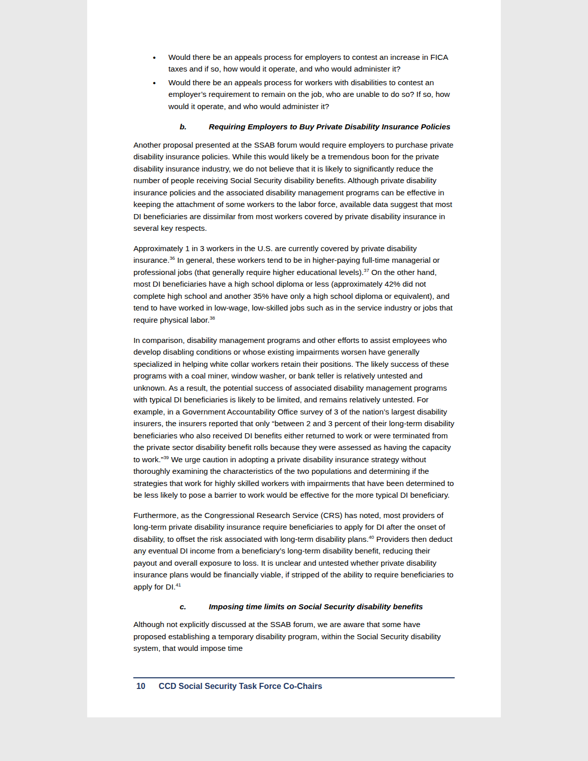Would there be an appeals process for employers to contest an increase in FICA taxes and if so, how would it operate, and who would administer it?
Would there be an appeals process for workers with disabilities to contest an employer’s requirement to remain on the job, who are unable to do so? If so, how would it operate, and who would administer it?
b. Requiring Employers to Buy Private Disability Insurance Policies
Another proposal presented at the SSAB forum would require employers to purchase private disability insurance policies. While this would likely be a tremendous boon for the private disability insurance industry, we do not believe that it is likely to significantly reduce the number of people receiving Social Security disability benefits. Although private disability insurance policies and the associated disability management programs can be effective in keeping the attachment of some workers to the labor force, available data suggest that most DI beneficiaries are dissimilar from most workers covered by private disability insurance in several key respects.
Approximately 1 in 3 workers in the U.S. are currently covered by private disability insurance.36 In general, these workers tend to be in higher-paying full-time managerial or professional jobs (that generally require higher educational levels).37 On the other hand, most DI beneficiaries have a high school diploma or less (approximately 42% did not complete high school and another 35% have only a high school diploma or equivalent), and tend to have worked in low-wage, low-skilled jobs such as in the service industry or jobs that require physical labor.38
In comparison, disability management programs and other efforts to assist employees who develop disabling conditions or whose existing impairments worsen have generally specialized in helping white collar workers retain their positions. The likely success of these programs with a coal miner, window washer, or bank teller is relatively untested and unknown. As a result, the potential success of associated disability management programs with typical DI beneficiaries is likely to be limited, and remains relatively untested. For example, in a Government Accountability Office survey of 3 of the nation’s largest disability insurers, the insurers reported that only “between 2 and 3 percent of their long-term disability beneficiaries who also received DI benefits either returned to work or were terminated from the private sector disability benefit rolls because they were assessed as having the capacity to work.”39 We urge caution in adopting a private disability insurance strategy without thoroughly examining the characteristics of the two populations and determining if the strategies that work for highly skilled workers with impairments that have been determined to be less likely to pose a barrier to work would be effective for the more typical DI beneficiary.
Furthermore, as the Congressional Research Service (CRS) has noted, most providers of long-term private disability insurance require beneficiaries to apply for DI after the onset of disability, to offset the risk associated with long-term disability plans.40 Providers then deduct any eventual DI income from a beneficiary’s long-term disability benefit, reducing their payout and overall exposure to loss. It is unclear and untested whether private disability insurance plans would be financially viable, if stripped of the ability to require beneficiaries to apply for DI.41
c. Imposing time limits on Social Security disability benefits
Although not explicitly discussed at the SSAB forum, we are aware that some have proposed establishing a temporary disability program, within the Social Security disability system, that would impose time
10 CCD Social Security Task Force Co-Chairs